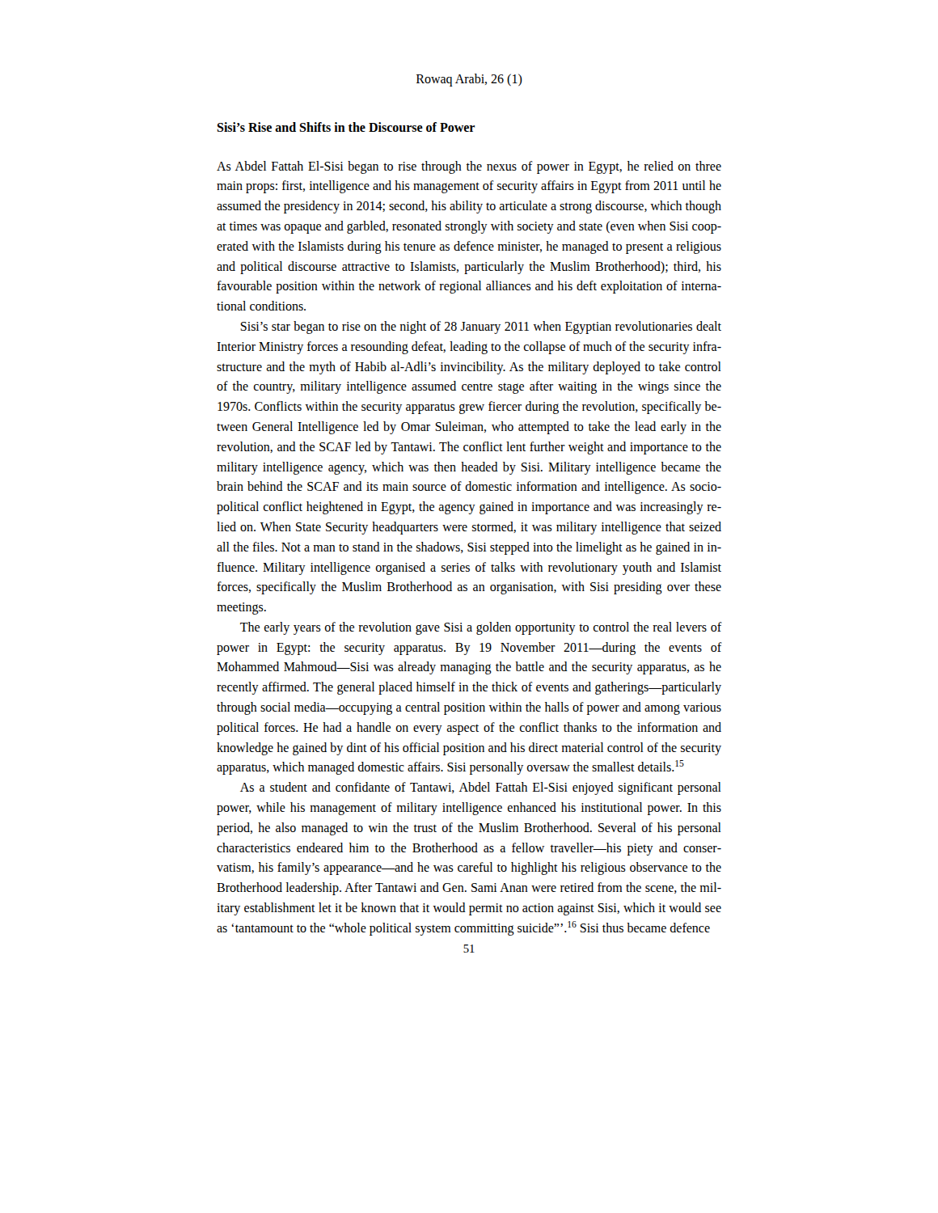Rowaq Arabi, 26 (1)
Sisi’s Rise and Shifts in the Discourse of Power
As Abdel Fattah El-Sisi began to rise through the nexus of power in Egypt, he relied on three main props: first, intelligence and his management of security affairs in Egypt from 2011 until he assumed the presidency in 2014; second, his ability to articulate a strong discourse, which though at times was opaque and garbled, resonated strongly with society and state (even when Sisi cooperated with the Islamists during his tenure as defence minister, he managed to present a religious and political discourse attractive to Islamists, particularly the Muslim Brotherhood); third, his favourable position within the network of regional alliances and his deft exploitation of international conditions.
Sisi’s star began to rise on the night of 28 January 2011 when Egyptian revolutionaries dealt Interior Ministry forces a resounding defeat, leading to the collapse of much of the security infrastructure and the myth of Habib al-Adli’s invincibility. As the military deployed to take control of the country, military intelligence assumed centre stage after waiting in the wings since the 1970s. Conflicts within the security apparatus grew fiercer during the revolution, specifically between General Intelligence led by Omar Suleiman, who attempted to take the lead early in the revolution, and the SCAF led by Tantawi. The conflict lent further weight and importance to the military intelligence agency, which was then headed by Sisi. Military intelligence became the brain behind the SCAF and its main source of domestic information and intelligence. As socio-political conflict heightened in Egypt, the agency gained in importance and was increasingly relied on. When State Security headquarters were stormed, it was military intelligence that seized all the files. Not a man to stand in the shadows, Sisi stepped into the limelight as he gained in influence. Military intelligence organised a series of talks with revolutionary youth and Islamist forces, specifically the Muslim Brotherhood as an organisation, with Sisi presiding over these meetings.
The early years of the revolution gave Sisi a golden opportunity to control the real levers of power in Egypt: the security apparatus. By 19 November 2011—during the events of Mohammed Mahmoud—Sisi was already managing the battle and the security apparatus, as he recently affirmed. The general placed himself in the thick of events and gatherings—particularly through social media—occupying a central position within the halls of power and among various political forces. He had a handle on every aspect of the conflict thanks to the information and knowledge he gained by dint of his official position and his direct material control of the security apparatus, which managed domestic affairs. Sisi personally oversaw the smallest details.15
As a student and confidante of Tantawi, Abdel Fattah El-Sisi enjoyed significant personal power, while his management of military intelligence enhanced his institutional power. In this period, he also managed to win the trust of the Muslim Brotherhood. Several of his personal characteristics endeared him to the Brotherhood as a fellow traveller—his piety and conservatism, his family’s appearance—and he was careful to highlight his religious observance to the Brotherhood leadership. After Tantawi and Gen. Sami Anan were retired from the scene, the military establishment let it be known that it would permit no action against Sisi, which it would see as ‘tantamount to the “whole political system committing suicide”’.16 Sisi thus became defence
51